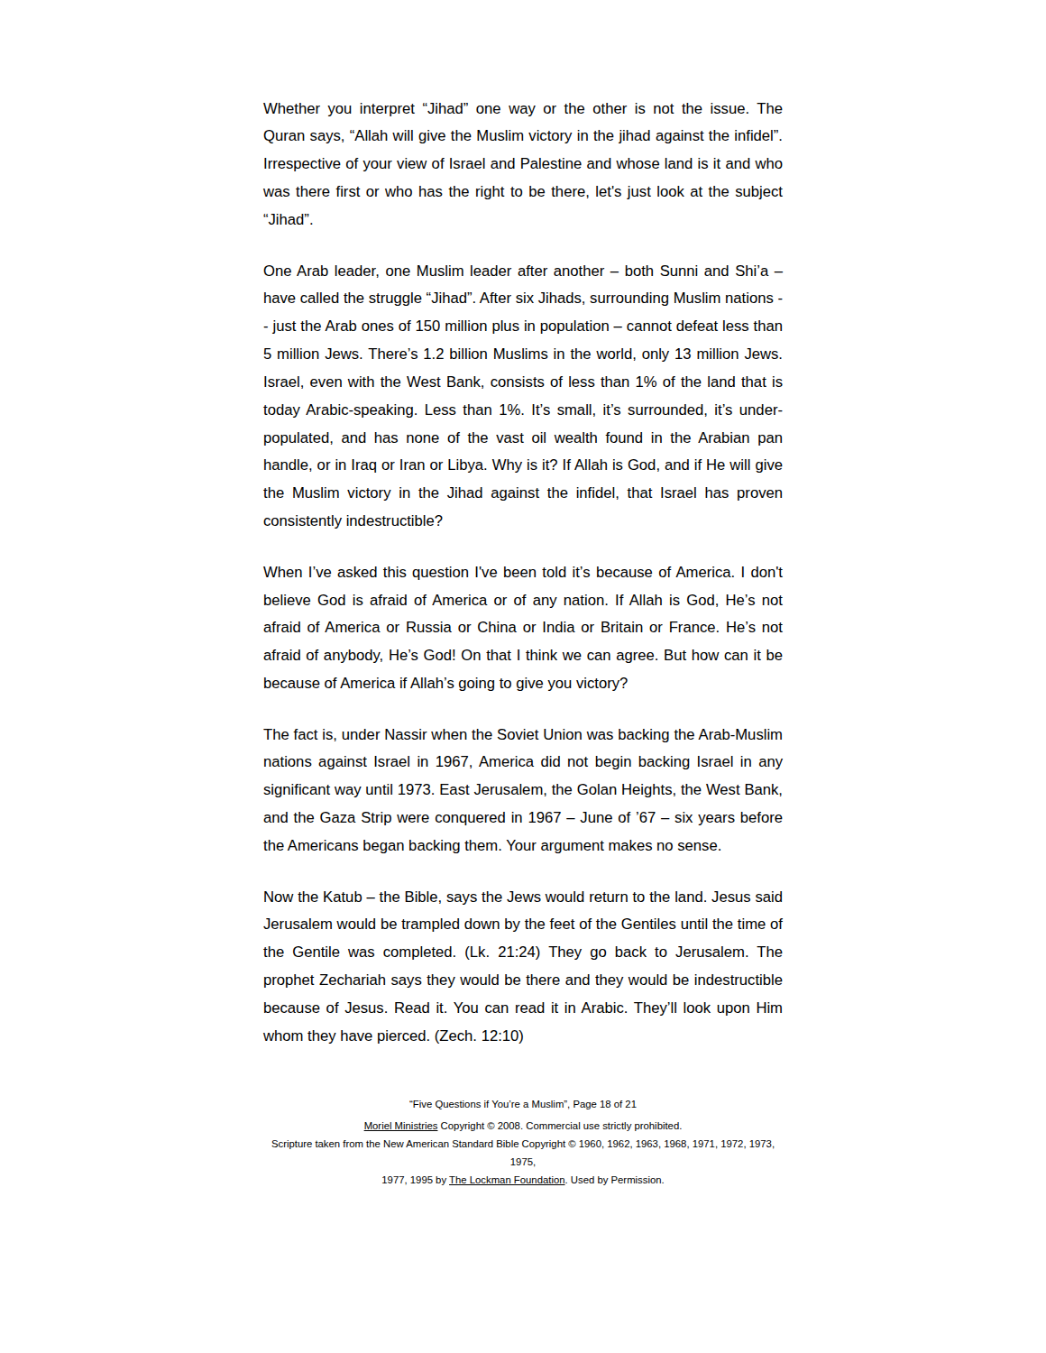Whether you interpret “Jihad” one way or the other is not the issue. The Quran says, “Allah will give the Muslim victory in the jihad against the infidel”. Irrespective of your view of Israel and Palestine and whose land is it and who was there first or who has the right to be there, let's just look at the subject “Jihad”.
One Arab leader, one Muslim leader after another – both Sunni and Shi’a – have called the struggle “Jihad”. After six Jihads, surrounding Muslim nations -- just the Arab ones of 150 million plus in population – cannot defeat less than 5 million Jews. There’s 1.2 billion Muslims in the world, only 13 million Jews. Israel, even with the West Bank, consists of less than 1% of the land that is today Arabic-speaking. Less than 1%. It’s small, it’s surrounded, it’s under-populated, and has none of the vast oil wealth found in the Arabian pan handle, or in Iraq or Iran or Libya. Why is it? If Allah is God, and if He will give the Muslim victory in the Jihad against the infidel, that Israel has proven consistently indestructible?
When I’ve asked this question I've been told it’s because of America. I don't believe God is afraid of America or of any nation. If Allah is God, He’s not afraid of America or Russia or China or India or Britain or France. He’s not afraid of anybody, He’s God! On that I think we can agree. But how can it be because of America if Allah’s going to give you victory?
The fact is, under Nassir when the Soviet Union was backing the Arab-Muslim nations against Israel in 1967, America did not begin backing Israel in any significant way until 1973. East Jerusalem, the Golan Heights, the West Bank, and the Gaza Strip were conquered in 1967 – June of ’67 – six years before the Americans began backing them. Your argument makes no sense.
Now the Katub – the Bible, says the Jews would return to the land. Jesus said Jerusalem would be trampled down by the feet of the Gentiles until the time of the Gentile was completed. (Lk. 21:24) They go back to Jerusalem. The prophet Zechariah says they would be there and they would be indestructible because of Jesus. Read it. You can read it in Arabic. They’ll look upon Him whom they have pierced. (Zech. 12:10)
“Five Questions if You’re a Muslim”, Page 18 of 21
Moriel Ministries Copyright © 2008. Commercial use strictly prohibited.
Scripture taken from the New American Standard Bible Copyright © 1960, 1962, 1963, 1968, 1971, 1972, 1973, 1975,
1977, 1995 by The Lockman Foundation. Used by Permission.